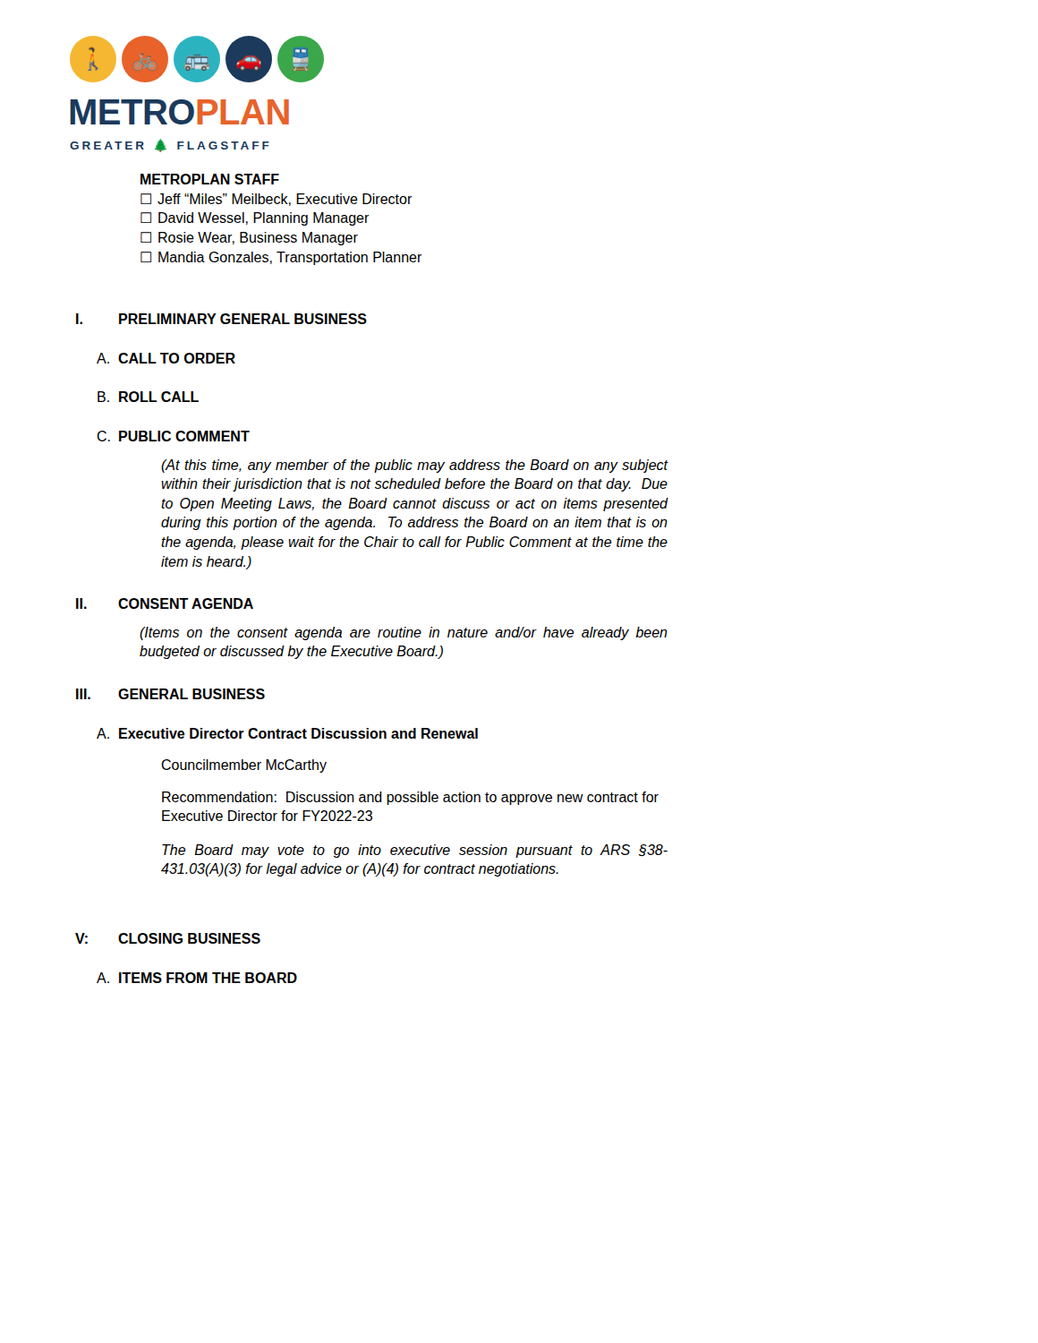🚶
🚲
🚌
🚗
🚆
METRO PLAN
GREATER 🌲 FLAGSTAFF
METROPLAN STAFF
Jeff “Miles” Meilbeck, Executive Director
David Wessel, Planning Manager
Rosie Wear, Business Manager
Mandia Gonzales, Transportation Planner
I. PRELIMINARY GENERAL BUSINESS
A. CALL TO ORDER
B. ROLL CALL
C. PUBLIC COMMENT
(At this time, any member of the public may address the Board on any subject within their jurisdiction that is not scheduled before the Board on that day. Due to Open Meeting Laws, the Board cannot discuss or act on items presented during this portion of the agenda. To address the Board on an item that is on the agenda, please wait for the Chair to call for Public Comment at the time the item is heard.)
II. CONSENT AGENDA
(Items on the consent agenda are routine in nature and/or have already been budgeted or discussed by the Executive Board.)
III. GENERAL BUSINESS
A. Executive Director Contract Discussion and Renewal
Councilmember McCarthy
Recommendation: Discussion and possible action to approve new contract for Executive Director for FY2022-23
The Board may vote to go into executive session pursuant to ARS §38-431.03(A)(3) for legal advice or (A)(4) for contract negotiations.
V: CLOSING BUSINESS
A. ITEMS FROM THE BOARD